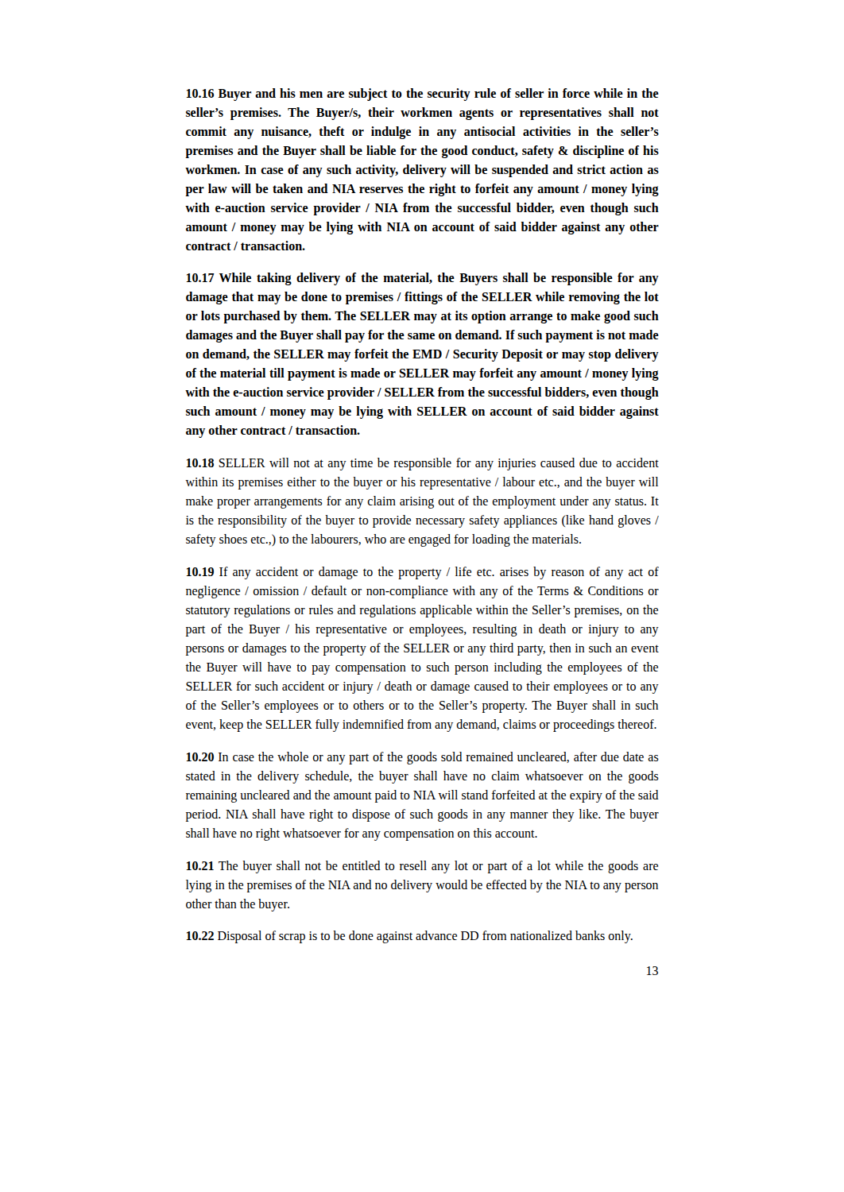10.16 Buyer and his men are subject to the security rule of seller in force while in the seller’s premises. The Buyer/s, their workmen agents or representatives shall not commit any nuisance, theft or indulge in any antisocial activities in the seller’s premises and the Buyer shall be liable for the good conduct, safety & discipline of his workmen. In case of any such activity, delivery will be suspended and strict action as per law will be taken and NIA reserves the right to forfeit any amount / money lying with e-auction service provider / NIA from the successful bidder, even though such amount / money may be lying with NIA on account of said bidder against any other contract / transaction.
10.17 While taking delivery of the material, the Buyers shall be responsible for any damage that may be done to premises / fittings of the SELLER while removing the lot or lots purchased by them. The SELLER may at its option arrange to make good such damages and the Buyer shall pay for the same on demand. If such payment is not made on demand, the SELLER may forfeit the EMD / Security Deposit or may stop delivery of the material till payment is made or SELLER may forfeit any amount / money lying with the e-auction service provider / SELLER from the successful bidders, even though such amount / money may be lying with SELLER on account of said bidder against any other contract / transaction.
10.18 SELLER will not at any time be responsible for any injuries caused due to accident within its premises either to the buyer or his representative / labour etc., and the buyer will make proper arrangements for any claim arising out of the employment under any status. It is the responsibility of the buyer to provide necessary safety appliances (like hand gloves / safety shoes etc.,) to the labourers, who are engaged for loading the materials.
10.19 If any accident or damage to the property / life etc. arises by reason of any act of negligence / omission / default or non-compliance with any of the Terms & Conditions or statutory regulations or rules and regulations applicable within the Seller’s premises, on the part of the Buyer / his representative or employees, resulting in death or injury to any persons or damages to the property of the SELLER or any third party, then in such an event the Buyer will have to pay compensation to such person including the employees of the SELLER for such accident or injury / death or damage caused to their employees or to any of the Seller’s employees or to others or to the Seller’s property. The Buyer shall in such event, keep the SELLER fully indemnified from any demand, claims or proceedings thereof.
10.20 In case the whole or any part of the goods sold remained uncleared, after due date as stated in the delivery schedule, the buyer shall have no claim whatsoever on the goods remaining uncleared and the amount paid to NIA will stand forfeited at the expiry of the said period. NIA shall have right to dispose of such goods in any manner they like. The buyer shall have no right whatsoever for any compensation on this account.
10.21 The buyer shall not be entitled to resell any lot or part of a lot while the goods are lying in the premises of the NIA and no delivery would be effected by the NIA to any person other than the buyer.
10.22 Disposal of scrap is to be done against advance DD from nationalized banks only.
13